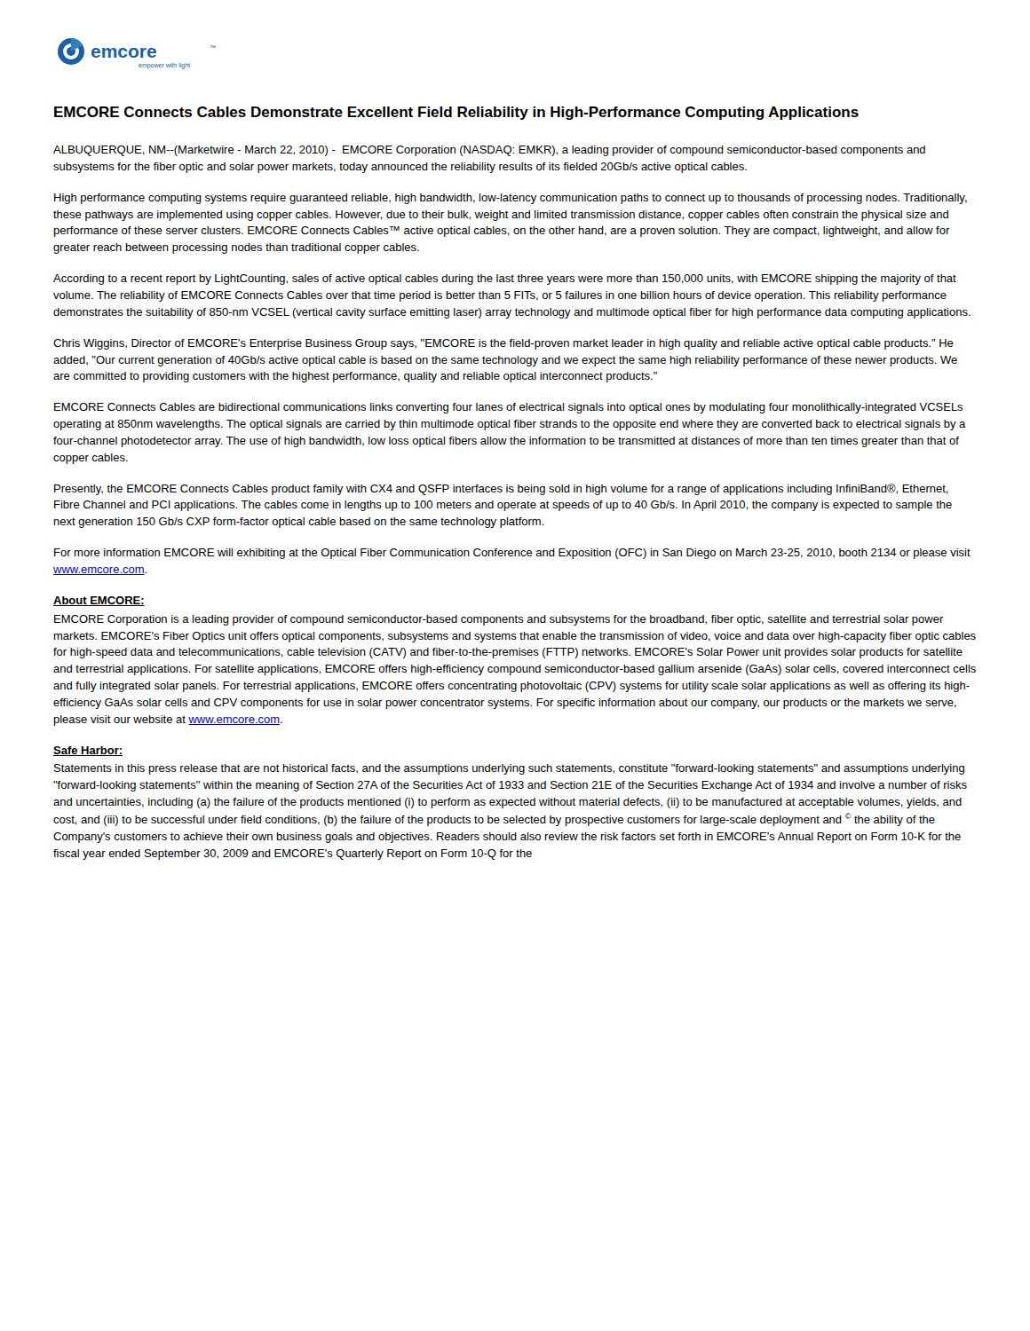emcore empower with light ™
EMCORE Connects Cables Demonstrate Excellent Field Reliability in High-Performance Computing Applications
ALBUQUERQUE, NM--(Marketwire - March 22, 2010) - EMCORE Corporation (NASDAQ: EMKR), a leading provider of compound semiconductor-based components and subsystems for the fiber optic and solar power markets, today announced the reliability results of its fielded 20Gb/s active optical cables.
High performance computing systems require guaranteed reliable, high bandwidth, low-latency communication paths to connect up to thousands of processing nodes. Traditionally, these pathways are implemented using copper cables. However, due to their bulk, weight and limited transmission distance, copper cables often constrain the physical size and performance of these server clusters. EMCORE Connects Cables™ active optical cables, on the other hand, are a proven solution. They are compact, lightweight, and allow for greater reach between processing nodes than traditional copper cables.
According to a recent report by LightCounting, sales of active optical cables during the last three years were more than 150,000 units, with EMCORE shipping the majority of that volume. The reliability of EMCORE Connects Cables over that time period is better than 5 FITs, or 5 failures in one billion hours of device operation. This reliability performance demonstrates the suitability of 850-nm VCSEL (vertical cavity surface emitting laser) array technology and multimode optical fiber for high performance data computing applications.
Chris Wiggins, Director of EMCORE's Enterprise Business Group says, "EMCORE is the field-proven market leader in high quality and reliable active optical cable products." He added, "Our current generation of 40Gb/s active optical cable is based on the same technology and we expect the same high reliability performance of these newer products. We are committed to providing customers with the highest performance, quality and reliable optical interconnect products."
EMCORE Connects Cables are bidirectional communications links converting four lanes of electrical signals into optical ones by modulating four monolithically-integrated VCSELs operating at 850nm wavelengths. The optical signals are carried by thin multimode optical fiber strands to the opposite end where they are converted back to electrical signals by a four-channel photodetector array. The use of high bandwidth, low loss optical fibers allow the information to be transmitted at distances of more than ten times greater than that of copper cables.
Presently, the EMCORE Connects Cables product family with CX4 and QSFP interfaces is being sold in high volume for a range of applications including InfiniBand®, Ethernet, Fibre Channel and PCI applications. The cables come in lengths up to 100 meters and operate at speeds of up to 40 Gb/s. In April 2010, the company is expected to sample the next generation 150 Gb/s CXP form-factor optical cable based on the same technology platform.
For more information EMCORE will exhibiting at the Optical Fiber Communication Conference and Exposition (OFC) in San Diego on March 23-25, 2010, booth 2134 or please visit www.emcore.com.
About EMCORE:
EMCORE Corporation is a leading provider of compound semiconductor-based components and subsystems for the broadband, fiber optic, satellite and terrestrial solar power markets. EMCORE's Fiber Optics unit offers optical components, subsystems and systems that enable the transmission of video, voice and data over high-capacity fiber optic cables for high-speed data and telecommunications, cable television (CATV) and fiber-to-the-premises (FTTP) networks. EMCORE's Solar Power unit provides solar products for satellite and terrestrial applications. For satellite applications, EMCORE offers high-efficiency compound semiconductor-based gallium arsenide (GaAs) solar cells, covered interconnect cells and fully integrated solar panels. For terrestrial applications, EMCORE offers concentrating photovoltaic (CPV) systems for utility scale solar applications as well as offering its high-efficiency GaAs solar cells and CPV components for use in solar power concentrator systems. For specific information about our company, our products or the markets we serve, please visit our website at www.emcore.com.
Safe Harbor:
Statements in this press release that are not historical facts, and the assumptions underlying such statements, constitute "forward-looking statements" and assumptions underlying "forward-looking statements" within the meaning of Section 27A of the Securities Act of 1933 and Section 21E of the Securities Exchange Act of 1934 and involve a number of risks and uncertainties, including (a) the failure of the products mentioned (i) to perform as expected without material defects, (ii) to be manufactured at acceptable volumes, yields, and cost, and (iii) to be successful under field conditions, (b) the failure of the products to be selected by prospective customers for large-scale deployment and © the ability of the Company's customers to achieve their own business goals and objectives. Readers should also review the risk factors set forth in EMCORE's Annual Report on Form 10-K for the fiscal year ended September 30, 2009 and EMCORE's Quarterly Report on Form 10-Q for the